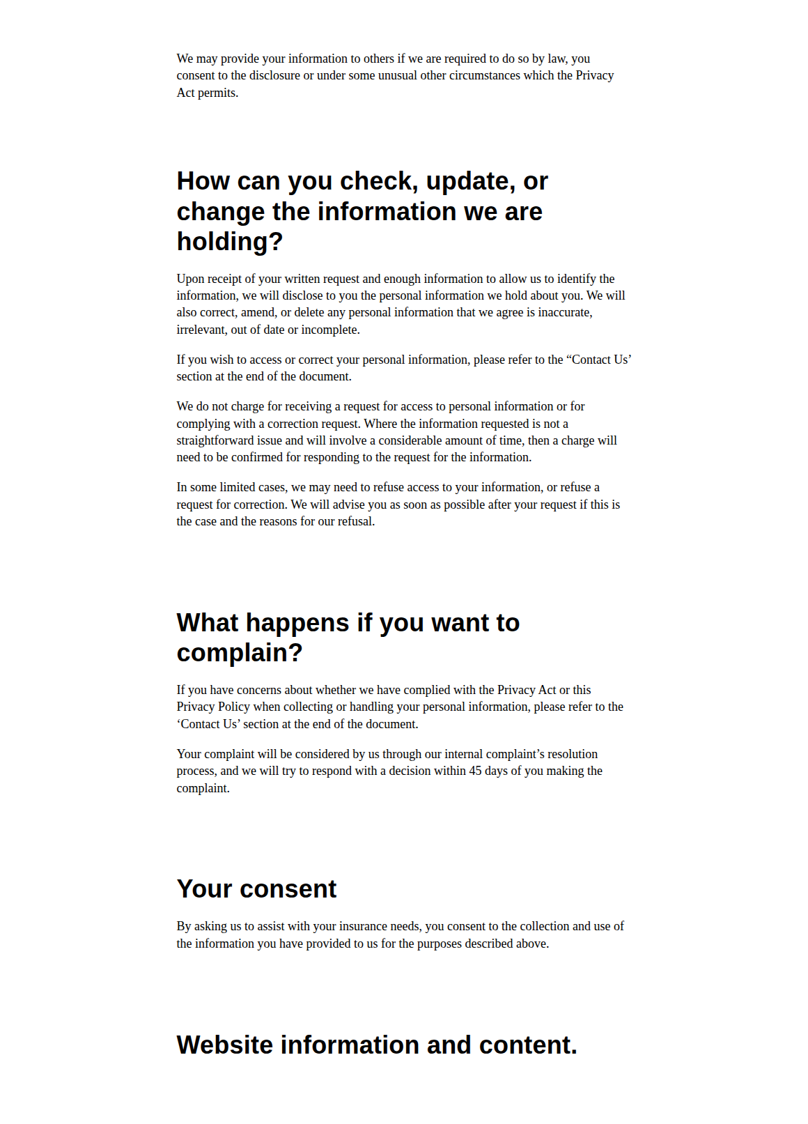We may provide your information to others if we are required to do so by law, you consent to the disclosure or under some unusual other circumstances which the Privacy Act permits.
How can you check, update, or change the information we are holding?
Upon receipt of your written request and enough information to allow us to identify the information, we will disclose to you the personal information we hold about you. We will also correct, amend, or delete any personal information that we agree is inaccurate, irrelevant, out of date or incomplete.
If you wish to access or correct your personal information, please refer to the “Contact Us’ section at the end of the document.
We do not charge for receiving a request for access to personal information or for complying with a correction request. Where the information requested is not a straightforward issue and will involve a considerable amount of time, then a charge will need to be confirmed for responding to the request for the information.
In some limited cases, we may need to refuse access to your information, or refuse a request for correction. We will advise you as soon as possible after your request if this is the case and the reasons for our refusal.
What happens if you want to complain?
If you have concerns about whether we have complied with the Privacy Act or this Privacy Policy when collecting or handling your personal information, please refer to the ‘Contact Us’ section at the end of the document.
Your complaint will be considered by us through our internal complaint’s resolution process, and we will try to respond with a decision within 45 days of you making the complaint.
Your consent
By asking us to assist with your insurance needs, you consent to the collection and use of the information you have provided to us for the purposes described above.
Website information and content.